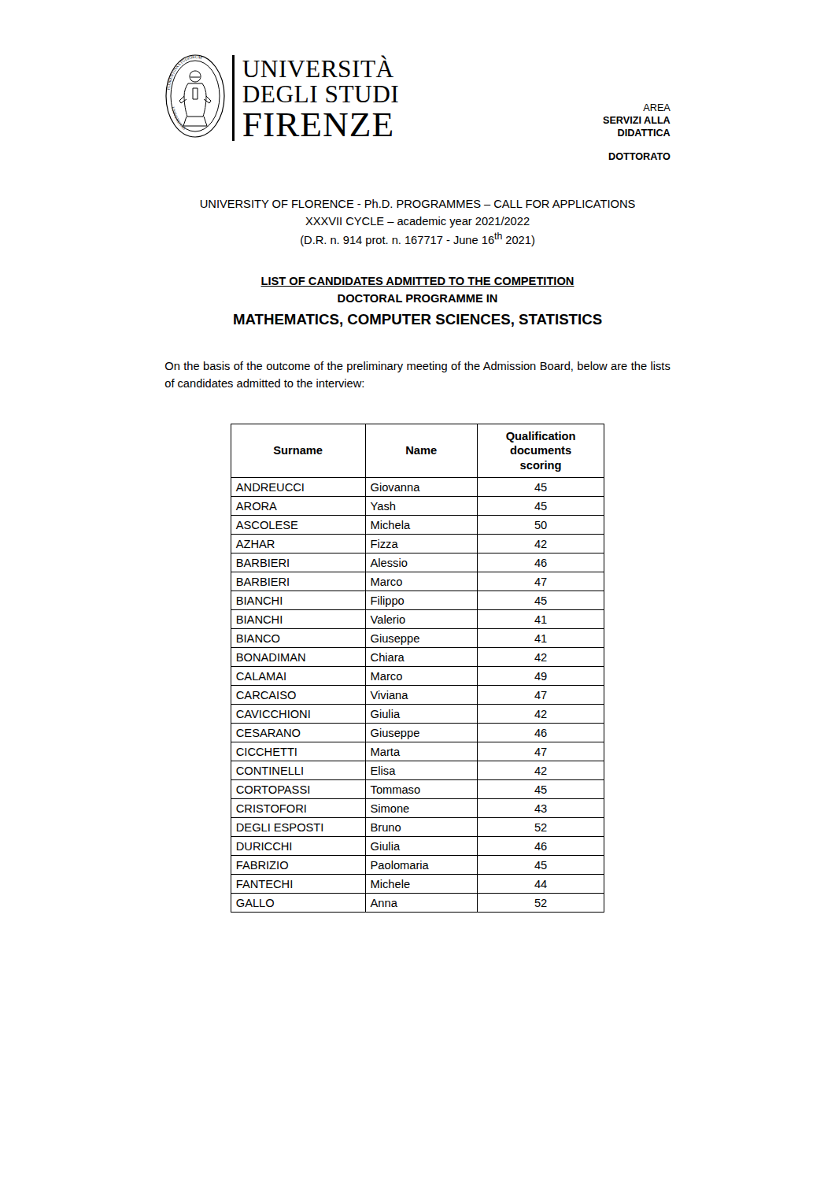FLORENTINA STUDIORUM UNIVERSITAS
UNIVERSITÀ
DEGLI STUDI
FIRENZE
AREA
SERVIZI ALLA
DIDATTICA
DOTTORATO
UNIVERSITY OF FLORENCE - Ph.D. PROGRAMMES – CALL FOR APPLICATIONS
XXXVII CYCLE – academic year 2021/2022
(D.R. n. 914 prot. n. 167717 - June 16th 2021)
LIST OF CANDIDATES ADMITTED TO THE COMPETITION
DOCTORAL PROGRAMME IN
MATHEMATICS, COMPUTER SCIENCES, STATISTICS
On the basis of the outcome of the preliminary meeting of the Admission Board, below are the lists of candidates admitted to the interview:
| Surname | Name | Qualification documents scoring |
| --- | --- | --- |
| ANDREUCCI | Giovanna | 45 |
| ARORA | Yash | 45 |
| ASCOLESE | Michela | 50 |
| AZHAR | Fizza | 42 |
| BARBIERI | Alessio | 46 |
| BARBIERI | Marco | 47 |
| BIANCHI | Filippo | 45 |
| BIANCHI | Valerio | 41 |
| BIANCO | Giuseppe | 41 |
| BONADIMAN | Chiara | 42 |
| CALAMAI | Marco | 49 |
| CARCAISO | Viviana | 47 |
| CAVICCHIONI | Giulia | 42 |
| CESARANO | Giuseppe | 46 |
| CICCHETTI | Marta | 47 |
| CONTINELLI | Elisa | 42 |
| CORTOPASSI | Tommaso | 45 |
| CRISTOFORI | Simone | 43 |
| DEGLI ESPOSTI | Bruno | 52 |
| DURICCHI | Giulia | 46 |
| FABRIZIO | Paolomaria | 45 |
| FANTECHI | Michele | 44 |
| GALLO | Anna | 52 |